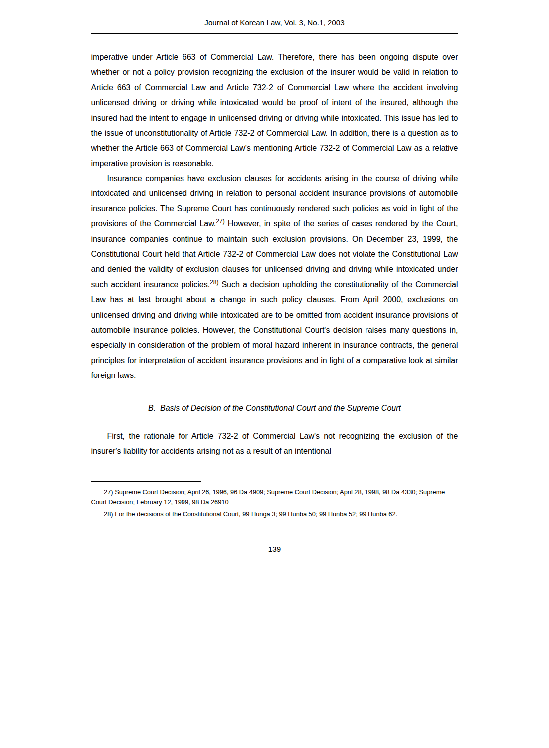Journal of Korean Law, Vol. 3, No.1, 2003
imperative under Article 663 of Commercial Law. Therefore, there has been ongoing dispute over whether or not a policy provision recognizing the exclusion of the insurer would be valid in relation to Article 663 of Commercial Law and Article 732-2 of Commercial Law where the accident involving unlicensed driving or driving while intoxicated would be proof of intent of the insured, although the insured had the intent to engage in unlicensed driving or driving while intoxicated. This issue has led to the issue of unconstitutionality of Article 732-2 of Commercial Law. In addition, there is a question as to whether the Article 663 of Commercial Law's mentioning Article 732-2 of Commercial Law as a relative imperative provision is reasonable.
Insurance companies have exclusion clauses for accidents arising in the course of driving while intoxicated and unlicensed driving in relation to personal accident insurance provisions of automobile insurance policies. The Supreme Court has continuously rendered such policies as void in light of the provisions of the Commercial Law.27) However, in spite of the series of cases rendered by the Court, insurance companies continue to maintain such exclusion provisions. On December 23, 1999, the Constitutional Court held that Article 732-2 of Commercial Law does not violate the Constitutional Law and denied the validity of exclusion clauses for unlicensed driving and driving while intoxicated under such accident insurance policies.28) Such a decision upholding the constitutionality of the Commercial Law has at last brought about a change in such policy clauses. From April 2000, exclusions on unlicensed driving and driving while intoxicated are to be omitted from accident insurance provisions of automobile insurance policies. However, the Constitutional Court's decision raises many questions in, especially in consideration of the problem of moral hazard inherent in insurance contracts, the general principles for interpretation of accident insurance provisions and in light of a comparative look at similar foreign laws.
B. Basis of Decision of the Constitutional Court and the Supreme Court
First, the rationale for Article 732-2 of Commercial Law's not recognizing the exclusion of the insurer's liability for accidents arising not as a result of an intentional
27) Supreme Court Decision; April 26, 1996, 96 Da 4909; Supreme Court Decision; April 28, 1998, 98 Da 4330; Supreme Court Decision; February 12, 1999, 98 Da 26910
28) For the decisions of the Constitutional Court, 99 Hunga 3; 99 Hunba 50; 99 Hunba 52; 99 Hunba 62.
139